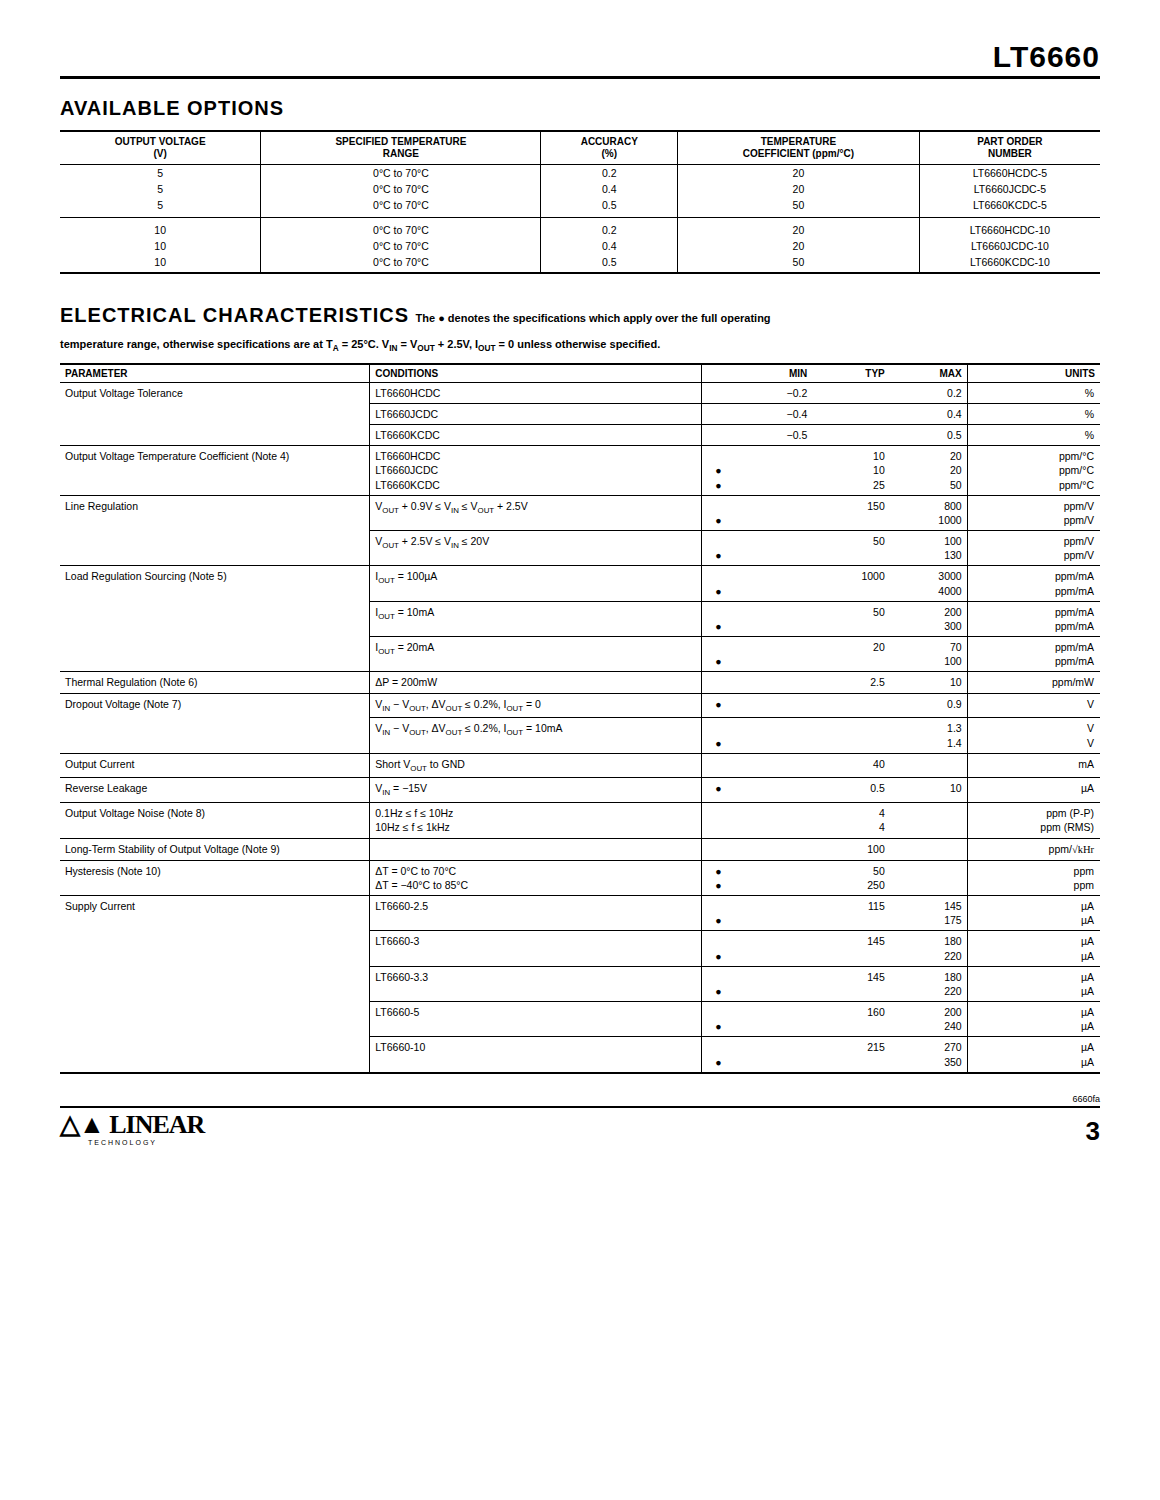LT6660
AVAILABLE OPTIONS
| OUTPUT VOLTAGE (V) | SPECIFIED TEMPERATURE RANGE | ACCURACY (%) | TEMPERATURE COEFFICIENT (ppm/°C) | PART ORDER NUMBER |
| --- | --- | --- | --- | --- |
| 5 | 0°C to 70°C | 0.2 | 20 | LT6660HCDC-5 |
| 5 | 0°C to 70°C | 0.4 | 20 | LT6660JCDC-5 |
| 5 | 0°C to 70°C | 0.5 | 50 | LT6660KCDC-5 |
| 10 | 0°C to 70°C | 0.2 | 20 | LT6660HCDC-10 |
| 10 | 0°C to 70°C | 0.4 | 20 | LT6660JCDC-10 |
| 10 | 0°C to 70°C | 0.5 | 50 | LT6660KCDC-10 |
ELECTRICAL CHARACTERISTICS The ● denotes the specifications which apply over the full operating
temperature range, otherwise specifications are at TA = 25°C. VIN = VOUT + 2.5V, IOUT = 0 unless otherwise specified.
| PARAMETER | CONDITIONS | | MIN | TYP | MAX | UNITS |
| --- | --- | --- | --- | --- | --- | --- |
| Output Voltage Tolerance | LT6660HCDC | | −0.2 | | 0.2 | % |
| | LT6660JCDC | | −0.4 | | 0.4 | % |
| | LT6660KCDC | | −0.5 | | 0.5 | % |
| Output Voltage Temperature Coefficient (Note 4) | LT6660HCDC LT6660JCDC LT6660KCDC | ● ● | | 10 10 25 | 20 20 50 | ppm/°C ppm/°C ppm/°C |
| Line Regulation | V OUT + 0.9V ≤ V IN ≤ V OUT + 2.5V | ● | | 150 | 800 1000 | ppm/V ppm/V |
| | V OUT + 2.5V ≤ V IN ≤ 20V | ● | | 50 | 100 130 | ppm/V ppm/V |
| Load Regulation Sourcing (Note 5) | I OUT = 100µA | ● | | 1000 | 3000 4000 | ppm/mA ppm/mA |
| | I OUT = 10mA | ● | | 50 | 200 300 | ppm/mA ppm/mA |
| | I OUT = 20mA | ● | | 20 | 70 100 | ppm/mA ppm/mA |
| Thermal Regulation (Note 6) | ΔP = 200mW | | | 2.5 | 10 | ppm/mW |
| Dropout Voltage (Note 7) | V IN − V OUT , ΔV OUT ≤ 0.2%, I OUT = 0 | ● | | | 0.9 | V |
| | V IN − V OUT , ΔV OUT ≤ 0.2%, I OUT = 10mA | ● | | | 1.3 1.4 | V V |
| Output Current | Short V OUT to GND | | | 40 | | mA |
| Reverse Leakage | V IN = −15V | ● | | 0.5 | 10 | µA |
| Output Voltage Noise (Note 8) | 0.1Hz ≤ f ≤ 10Hz 10Hz ≤ f ≤ 1kHz | | | 4 4 | | ppm (P-P) ppm (RMS) |
| Long-Term Stability of Output Voltage (Note 9) | | | | 100 | | ppm/ √kHr |
| Hysteresis (Note 10) | ΔT = 0°C to 70°C ΔT = −40°C to 85°C | ● ● | | 50 250 | | ppm ppm |
| Supply Current | LT6660-2.5 | ● | | 115 | 145 175 | µA µA |
| | LT6660-3 | ● | | 145 | 180 220 | µA µA |
| | LT6660-3.3 | ● | | 145 | 180 220 | µA µA |
| | LT6660-5 | ● | | 160 | 200 240 | µA µA |
| | LT6660-10 | ● | | 215 | 270 350 | µA µA |
6660fa
△▲ LINEAR
TECHNOLOGY
3